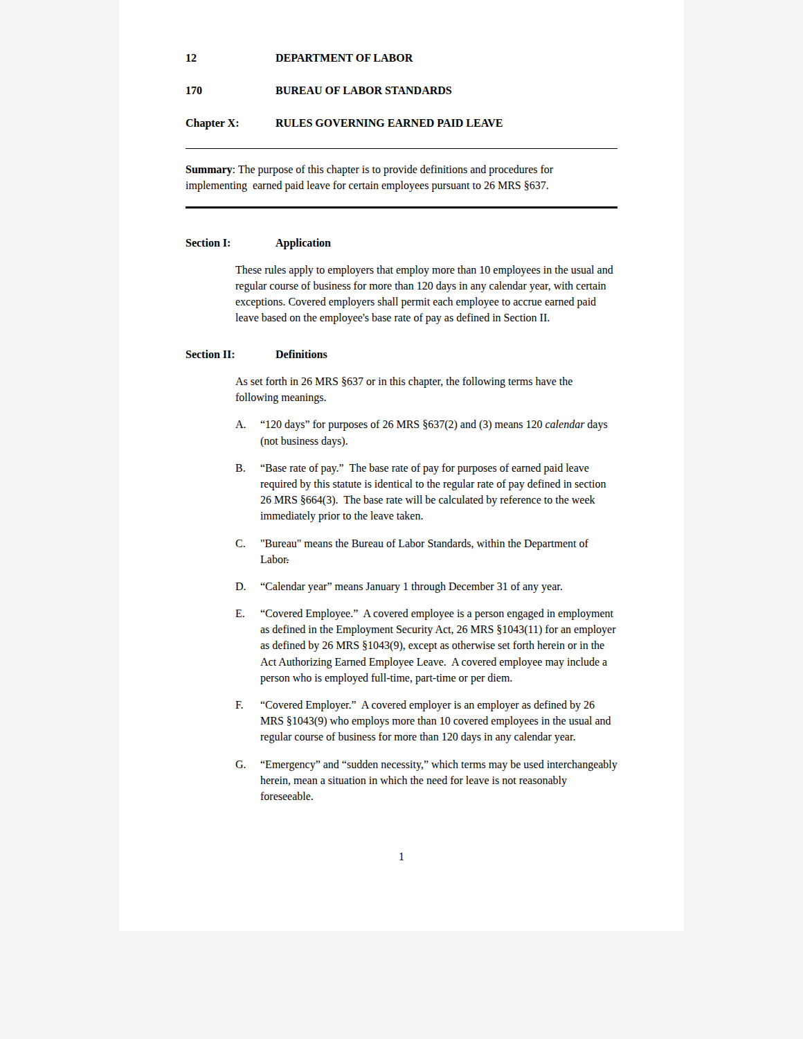12 DEPARTMENT OF LABOR
170 BUREAU OF LABOR STANDARDS
Chapter X: RULES GOVERNING EARNED PAID LEAVE
Summary: The purpose of this chapter is to provide definitions and procedures for implementing earned paid leave for certain employees pursuant to 26 MRS §637.
Section I: Application
These rules apply to employers that employ more than 10 employees in the usual and regular course of business for more than 120 days in any calendar year, with certain exceptions. Covered employers shall permit each employee to accrue earned paid leave based on the employee's base rate of pay as defined in Section II.
Section II: Definitions
As set forth in 26 MRS §637 or in this chapter, the following terms have the following meanings.
A.“120 days” for purposes of 26 MRS §637(2) and (3) means 120 calendar days (not business days).
B.“Base rate of pay.” The base rate of pay for purposes of earned paid leave required by this statute is identical to the regular rate of pay defined in section 26 MRS §664(3). The base rate will be calculated by reference to the week immediately prior to the leave taken.
C."Bureau" means the Bureau of Labor Standards, within the Department of Labor.
D.“Calendar year” means January 1 through December 31 of any year.
E.“Covered Employee.” A covered employee is a person engaged in employment as defined in the Employment Security Act, 26 MRS §1043(11) for an employer as defined by 26 MRS §1043(9), except as otherwise set forth herein or in the Act Authorizing Earned Employee Leave. A covered employee may include a person who is employed full-time, part-time or per diem.
F.“Covered Employer.” A covered employer is an employer as defined by 26 MRS §1043(9) who employs more than 10 covered employees in the usual and regular course of business for more than 120 days in any calendar year.
G.“Emergency” and “sudden necessity,” which terms may be used interchangeably herein, mean a situation in which the need for leave is not reasonably foreseeable.
1